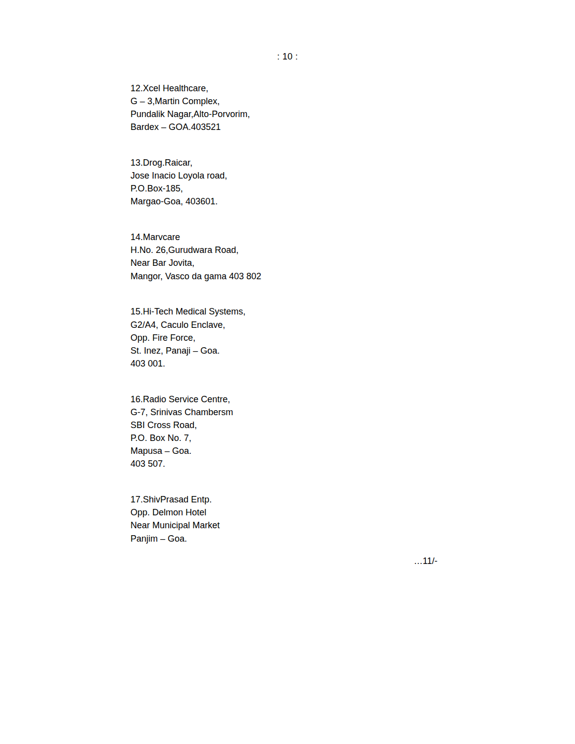: 10 :
12.Xcel Healthcare,
G – 3,Martin Complex,
Pundalik Nagar,Alto-Porvorim,
Bardex – GOA.403521
13.Drog.Raicar,
Jose Inacio Loyola road,
P.O.Box-185,
Margao-Goa, 403601.
14.Marvcare
H.No. 26,Gurudwara Road,
Near Bar Jovita,
Mangor, Vasco da gama 403 802
15.Hi-Tech Medical Systems,
G2/A4, Caculo Enclave,
Opp. Fire Force,
St. Inez, Panaji – Goa.
403 001.
16.Radio Service Centre,
G-7, Srinivas Chambersm
SBI Cross Road,
P.O. Box No. 7,
Mapusa – Goa.
403 507.
17.ShivPrasad Entp.
Opp. Delmon Hotel
Near Municipal Market
Panjim – Goa.
…11/-